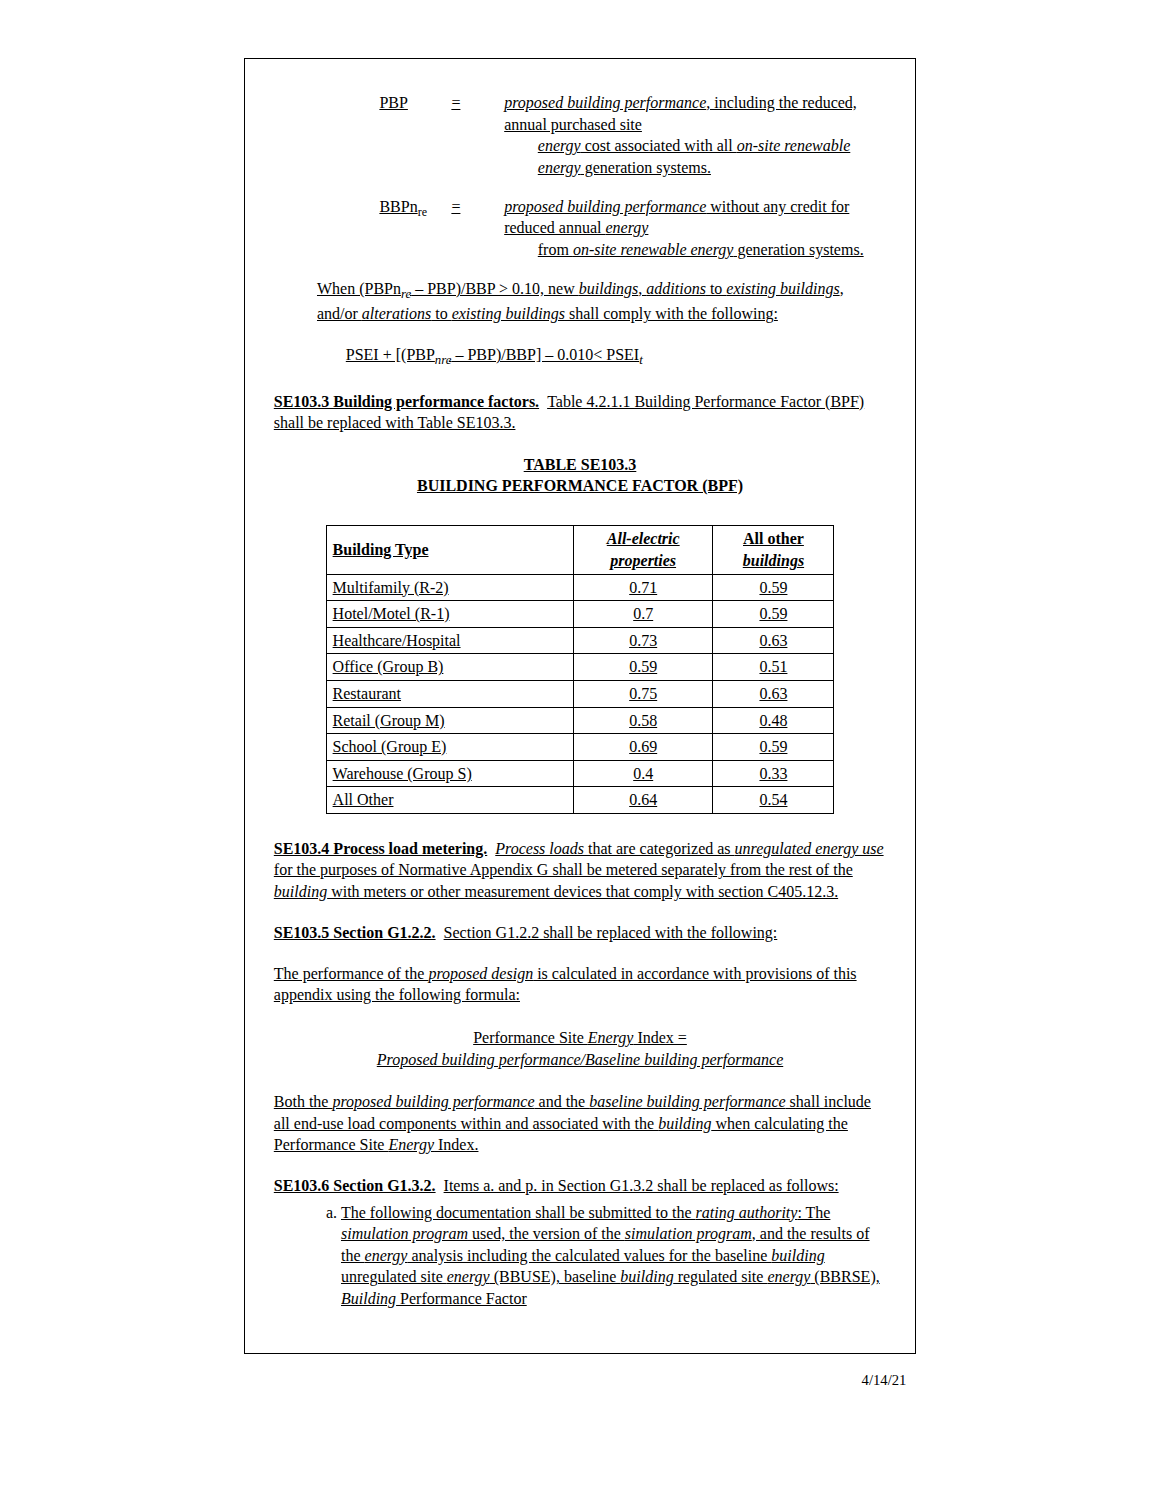PBP
=
proposed building performance, including the reduced, annual purchased site energy cost associated with all on-site renewable energy generation systems.
BBPnre
=
proposed building performance without any credit for reduced annual energy from on-site renewable energy generation systems.
When (PBPnre – PBP)/BBP > 0.10, new buildings, additions to existing buildings, and/or alterations to existing buildings shall comply with the following:
PSEI + [(PBPnre – PBP)/BBP] – 0.010< PSEIt
SE103.3 Building performance factors. Table 4.2.1.1 Building Performance Factor (BPF) shall be replaced with Table SE103.3.
TABLE SE103.3
BUILDING PERFORMANCE FACTOR (BPF)
| Building Type | All-electric properties | All other buildings |
| --- | --- | --- |
| Multifamily (R-2) | 0.71 | 0.59 |
| Hotel/Motel (R-1) | 0.7 | 0.59 |
| Healthcare/Hospital | 0.73 | 0.63 |
| Office (Group B) | 0.59 | 0.51 |
| Restaurant | 0.75 | 0.63 |
| Retail (Group M) | 0.58 | 0.48 |
| School (Group E) | 0.69 | 0.59 |
| Warehouse (Group S) | 0.4 | 0.33 |
| All Other | 0.64 | 0.54 |
SE103.4 Process load metering. Process loads that are categorized as unregulated energy use for the purposes of Normative Appendix G shall be metered separately from the rest of the building with meters or other measurement devices that comply with section C405.12.3.
SE103.5 Section G1.2.2. Section G1.2.2 shall be replaced with the following:
The performance of the proposed design is calculated in accordance with provisions of this appendix using the following formula:
Performance Site Energy Index =
Proposed building performance/Baseline building performance
Both the proposed building performance and the baseline building performance shall include all end-use load components within and associated with the building when calculating the Performance Site Energy Index.
SE103.6 Section G1.3.2. Items a. and p. in Section G1.3.2 shall be replaced as follows:
The following documentation shall be submitted to the rating authority: The simulation program used, the version of the simulation program, and the results of the energy analysis including the calculated values for the baseline building unregulated site energy (BBUSE), baseline building regulated site energy (BBRSE), Building Performance Factor
4/14/21